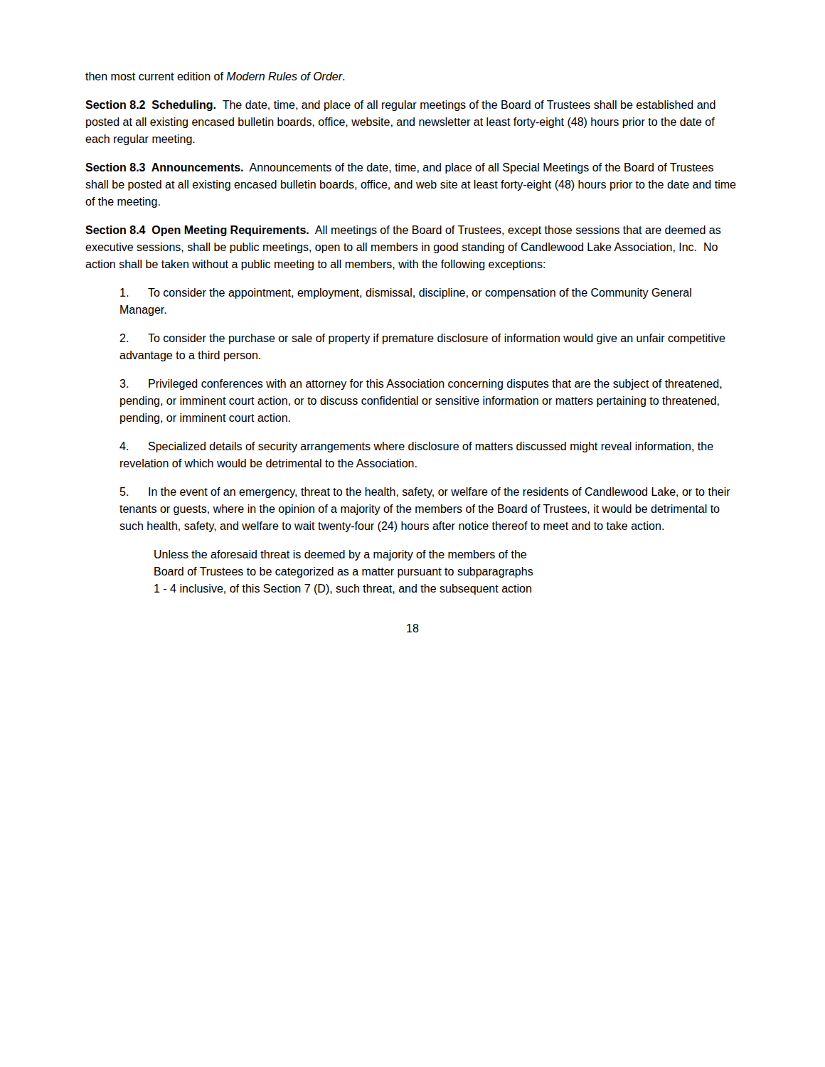then most current edition of Modern Rules of Order.
Section 8.2 Scheduling. The date, time, and place of all regular meetings of the Board of Trustees shall be established and posted at all existing encased bulletin boards, office, website, and newsletter at least forty-eight (48) hours prior to the date of each regular meeting.
Section 8.3 Announcements. Announcements of the date, time, and place of all Special Meetings of the Board of Trustees shall be posted at all existing encased bulletin boards, office, and web site at least forty-eight (48) hours prior to the date and time of the meeting.
Section 8.4 Open Meeting Requirements. All meetings of the Board of Trustees, except those sessions that are deemed as executive sessions, shall be public meetings, open to all members in good standing of Candlewood Lake Association, Inc. No action shall be taken without a public meeting to all members, with the following exceptions:
1. To consider the appointment, employment, dismissal, discipline, or compensation of the Community General Manager.
2. To consider the purchase or sale of property if premature disclosure of information would give an unfair competitive advantage to a third person.
3. Privileged conferences with an attorney for this Association concerning disputes that are the subject of threatened, pending, or imminent court action, or to discuss confidential or sensitive information or matters pertaining to threatened, pending, or imminent court action.
4. Specialized details of security arrangements where disclosure of matters discussed might reveal information, the revelation of which would be detrimental to the Association.
5. In the event of an emergency, threat to the health, safety, or welfare of the residents of Candlewood Lake, or to their tenants or guests, where in the opinion of a majority of the members of the Board of Trustees, it would be detrimental to such health, safety, and welfare to wait twenty-four (24) hours after notice thereof to meet and to take action.
Unless the aforesaid threat is deemed by a majority of the members of the
Board of Trustees to be categorized as a matter pursuant to subparagraphs
1 - 4 inclusive, of this Section 7 (D), such threat, and the subsequent action
18